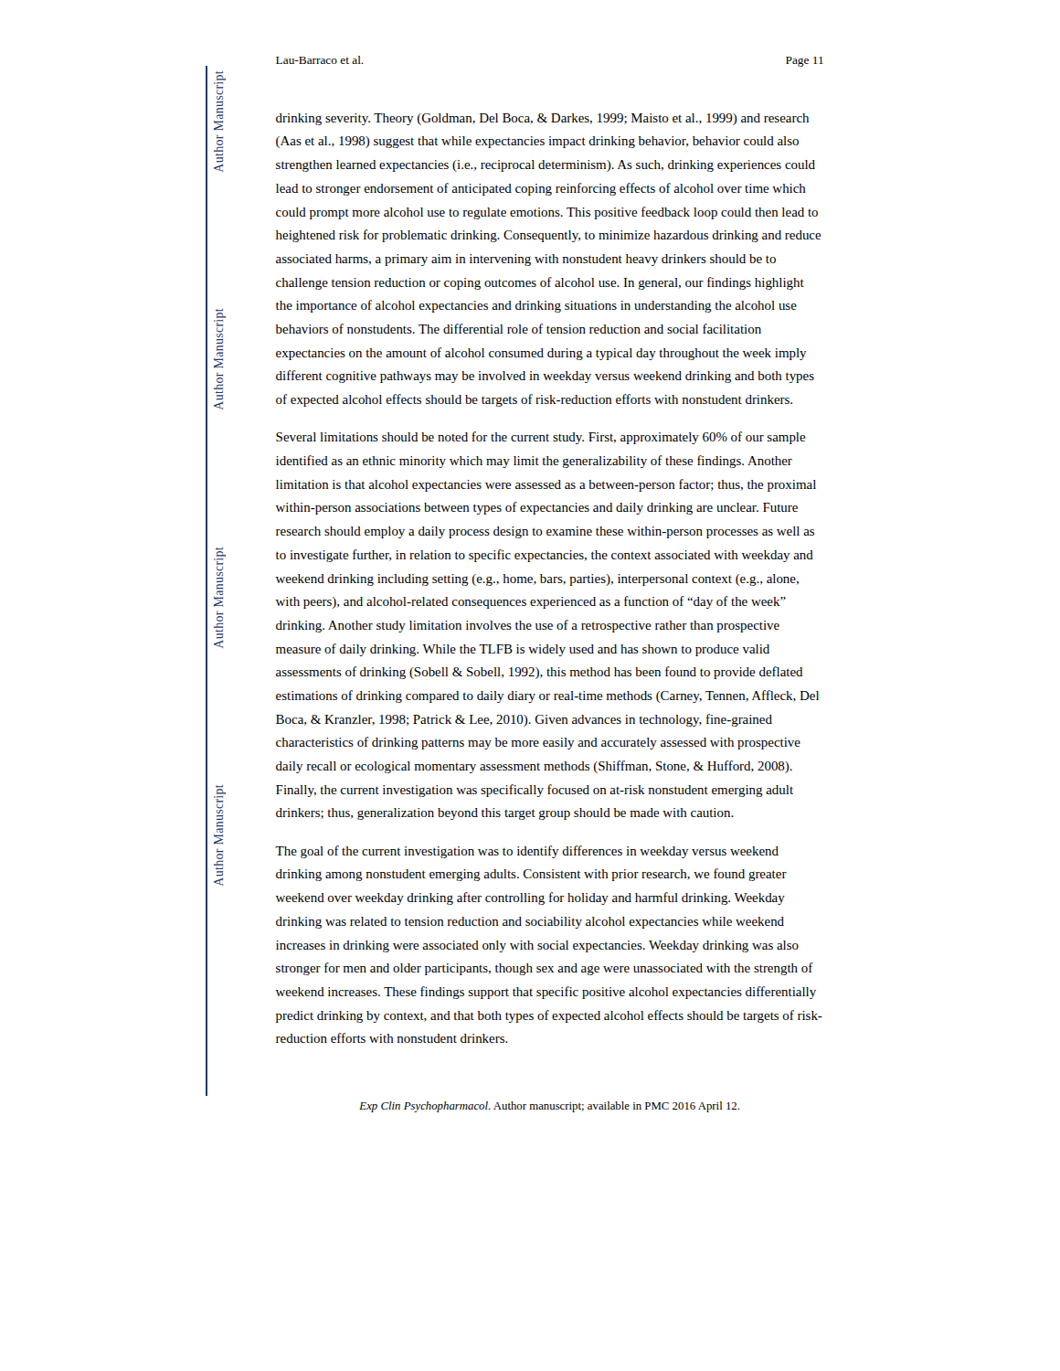Author Manuscript Author Manuscript Author Manuscript Author Manuscript
Lau-Barraco et al. Page 11
drinking severity. Theory (Goldman, Del Boca, & Darkes, 1999; Maisto et al., 1999) and research (Aas et al., 1998) suggest that while expectancies impact drinking behavior, behavior could also strengthen learned expectancies (i.e., reciprocal determinism). As such, drinking experiences could lead to stronger endorsement of anticipated coping reinforcing effects of alcohol over time which could prompt more alcohol use to regulate emotions. This positive feedback loop could then lead to heightened risk for problematic drinking. Consequently, to minimize hazardous drinking and reduce associated harms, a primary aim in intervening with nonstudent heavy drinkers should be to challenge tension reduction or coping outcomes of alcohol use. In general, our findings highlight the importance of alcohol expectancies and drinking situations in understanding the alcohol use behaviors of nonstudents. The differential role of tension reduction and social facilitation expectancies on the amount of alcohol consumed during a typical day throughout the week imply different cognitive pathways may be involved in weekday versus weekend drinking and both types of expected alcohol effects should be targets of risk-reduction efforts with nonstudent drinkers.
Several limitations should be noted for the current study. First, approximately 60% of our sample identified as an ethnic minority which may limit the generalizability of these findings. Another limitation is that alcohol expectancies were assessed as a between-person factor; thus, the proximal within-person associations between types of expectancies and daily drinking are unclear. Future research should employ a daily process design to examine these within-person processes as well as to investigate further, in relation to specific expectancies, the context associated with weekday and weekend drinking including setting (e.g., home, bars, parties), interpersonal context (e.g., alone, with peers), and alcohol-related consequences experienced as a function of “day of the week” drinking. Another study limitation involves the use of a retrospective rather than prospective measure of daily drinking. While the TLFB is widely used and has shown to produce valid assessments of drinking (Sobell & Sobell, 1992), this method has been found to provide deflated estimations of drinking compared to daily diary or real-time methods (Carney, Tennen, Affleck, Del Boca, & Kranzler, 1998; Patrick & Lee, 2010). Given advances in technology, fine-grained characteristics of drinking patterns may be more easily and accurately assessed with prospective daily recall or ecological momentary assessment methods (Shiffman, Stone, & Hufford, 2008). Finally, the current investigation was specifically focused on at-risk nonstudent emerging adult drinkers; thus, generalization beyond this target group should be made with caution.
The goal of the current investigation was to identify differences in weekday versus weekend drinking among nonstudent emerging adults. Consistent with prior research, we found greater weekend over weekday drinking after controlling for holiday and harmful drinking. Weekday drinking was related to tension reduction and sociability alcohol expectancies while weekend increases in drinking were associated only with social expectancies. Weekday drinking was also stronger for men and older participants, though sex and age were unassociated with the strength of weekend increases. These findings support that specific positive alcohol expectancies differentially predict drinking by context, and that both types of expected alcohol effects should be targets of risk-reduction efforts with nonstudent drinkers.
Exp Clin Psychopharmacol. Author manuscript; available in PMC 2016 April 12.